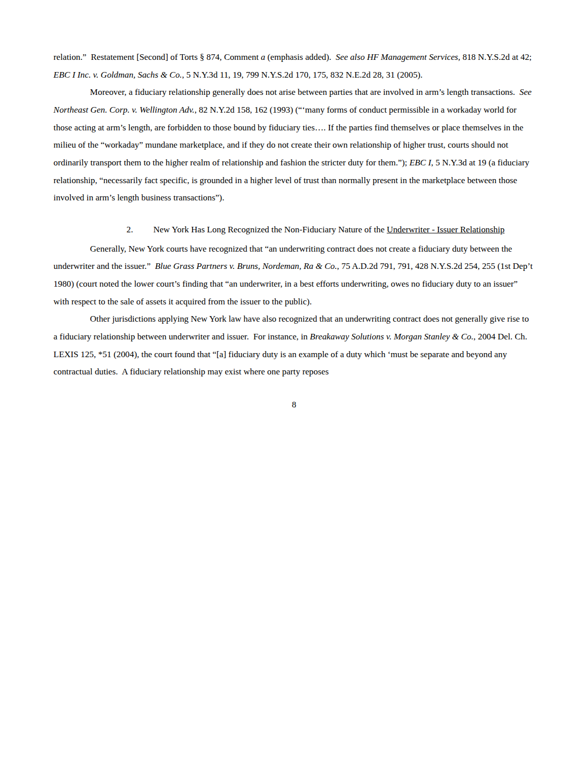relation.” Restatement [Second] of Torts § 874, Comment a (emphasis added). See also HF Management Services, 818 N.Y.S.2d at 42; EBC I Inc. v. Goldman, Sachs & Co., 5 N.Y.3d 11, 19, 799 N.Y.S.2d 170, 175, 832 N.E.2d 28, 31 (2005).
Moreover, a fiduciary relationship generally does not arise between parties that are involved in arm’s length transactions. See Northeast Gen. Corp. v. Wellington Adv., 82 N.Y.2d 158, 162 (1993) (“‘many forms of conduct permissible in a workaday world for those acting at arm’s length, are forbidden to those bound by fiduciary ties…. If the parties find themselves or place themselves in the milieu of the “workaday” mundane marketplace, and if they do not create their own relationship of higher trust, courts should not ordinarily transport them to the higher realm of relationship and fashion the stricter duty for them.”); EBC I, 5 N.Y.3d at 19 (a fiduciary relationship, “necessarily fact specific, is grounded in a higher level of trust than normally present in the marketplace between those involved in arm’s length business transactions”).
2.
New York Has Long Recognized the Non-Fiduciary Nature of the Underwriter - Issuer Relationship
Generally, New York courts have recognized that “an underwriting contract does not create a fiduciary duty between the underwriter and the issuer.” Blue Grass Partners v. Bruns, Nordeman, Ra & Co., 75 A.D.2d 791, 791, 428 N.Y.S.2d 254, 255 (1st Dep’t 1980) (court noted the lower court’s finding that “an underwriter, in a best efforts underwriting, owes no fiduciary duty to an issuer” with respect to the sale of assets it acquired from the issuer to the public).
Other jurisdictions applying New York law have also recognized that an underwriting contract does not generally give rise to a fiduciary relationship between underwriter and issuer. For instance, in Breakaway Solutions v. Morgan Stanley & Co., 2004 Del. Ch. LEXIS 125, *51 (2004), the court found that “[a] fiduciary duty is an example of a duty which ‘must be separate and beyond any contractual duties. A fiduciary relationship may exist where one party reposes
8